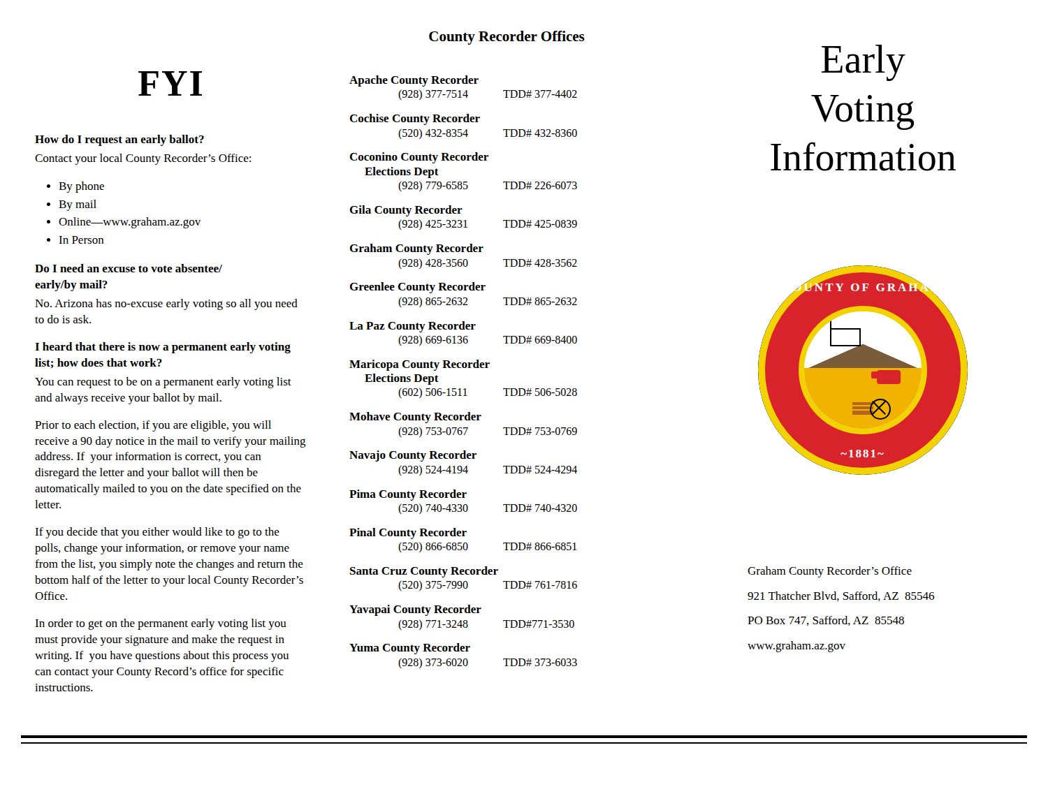FYI
How do I request an early ballot?
Contact your local County Recorder’s Office:
By phone
By mail
Online—www.graham.az.gov
In Person
Do I need an excuse to vote absentee/
early/by mail?
No. Arizona has no-excuse early voting so all you need to do is ask.
I heard that there is now a permanent early voting list; how does that work?
You can request to be on a permanent early voting list and always receive your ballot by mail.
Prior to each election, if you are eligible, you will receive a 90 day notice in the mail to verify your mailing address. If your information is correct, you can disregard the letter and your ballot will then be automatically mailed to you on the date specified on the letter.
If you decide that you either would like to go to the polls, change your information, or remove your name from the list, you simply note the changes and return the bottom half of the letter to your local County Recorder’s Office.
In order to get on the permanent early voting list you must provide your signature and make the request in writing. If you have questions about this process you can contact your County Record’s office for specific instructions.
County Recorder Offices
Apache County Recorder
(928) 377-7514 TDD# 377-4402
Cochise County Recorder
(520) 432-8354 TDD# 432-8360
Coconino County Recorder
Elections Dept
(928) 779-6585 TDD# 226-6073
Gila County Recorder
(928) 425-3231 TDD# 425-0839
Graham County Recorder
(928) 428-3560 TDD# 428-3562
Greenlee County Recorder
(928) 865-2632 TDD# 865-2632
La Paz County Recorder
(928) 669-6136 TDD# 669-8400
Maricopa County Recorder
Elections Dept
(602) 506-1511 TDD# 506-5028
Mohave County Recorder
(928) 753-0767 TDD# 753-0769
Navajo County Recorder
(928) 524-4194 TDD# 524-4294
Pima County Recorder
(520) 740-4330 TDD# 740-4320
Pinal County Recorder
(520) 866-6850 TDD# 866-6851
Santa Cruz County Recorder
(520) 375-7990 TDD# 761-7816
Yavapai County Recorder
(928) 771-3248 TDD#771-3530
Yuma County Recorder
(928) 373-6020 TDD# 373-6033
Early
Voting
Information
COUNTY OF GRAHAM
~1881~
Graham County Recorder’s Office
921 Thatcher Blvd, Safford, AZ 85546
PO Box 747, Safford, AZ 85548
www.graham.az.gov